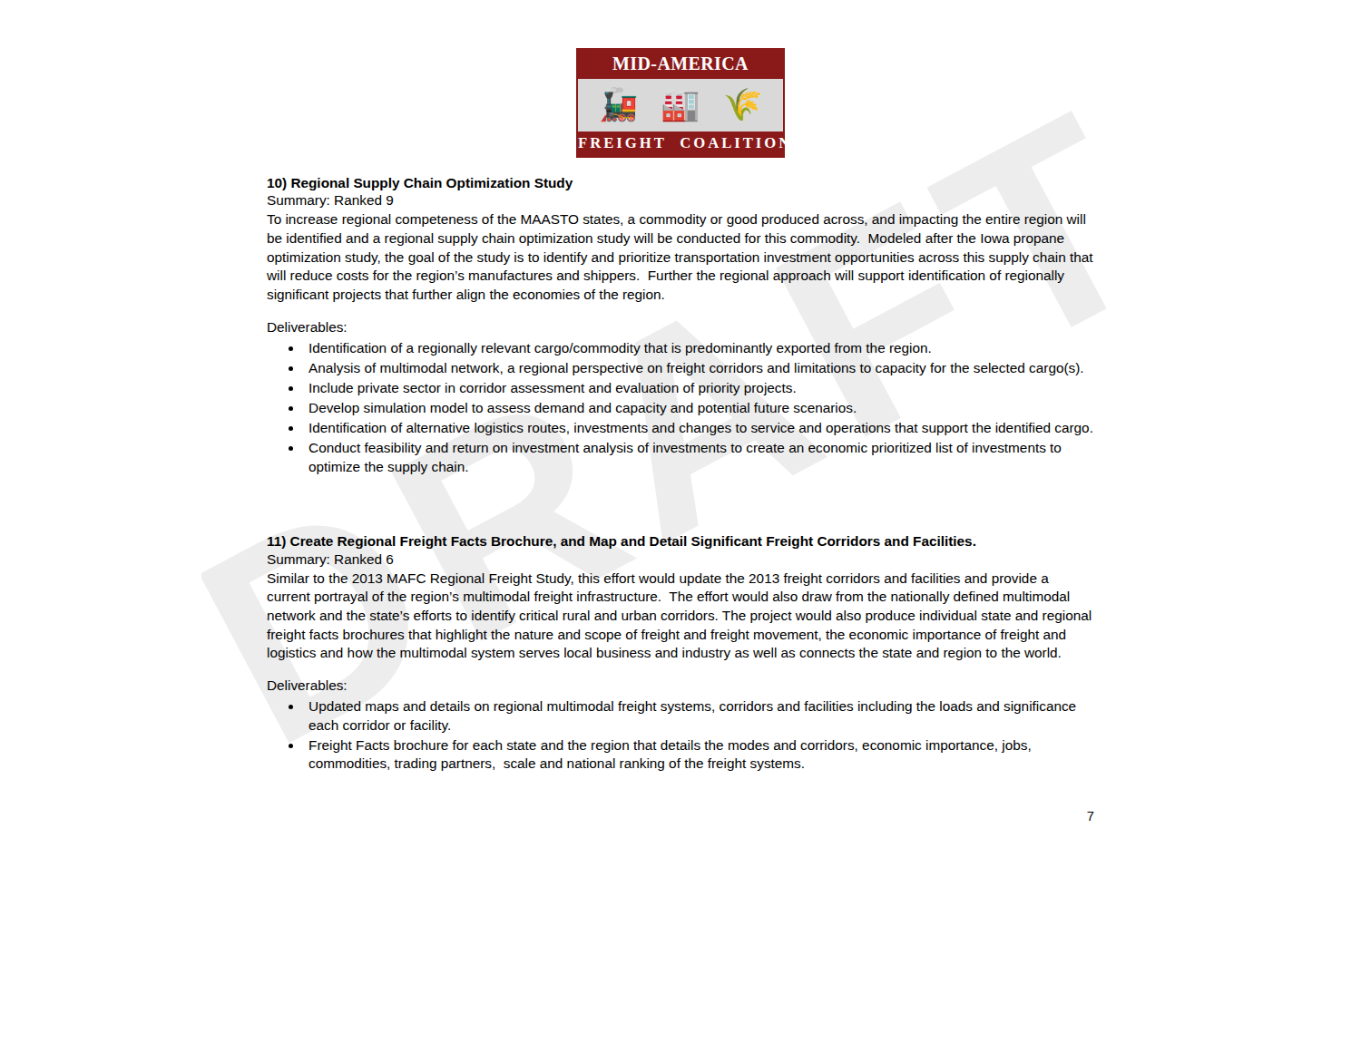DRAFT
MID-AMERICA
🚂 🏭 🌾
FREIGHT COALITION
10) Regional Supply Chain Optimization Study
Summary: Ranked 9
To increase regional competeness of the MAASTO states, a commodity or good produced across, and impacting the entire region will be identified and a regional supply chain optimization study will be conducted for this commodity. Modeled after the Iowa propane optimization study, the goal of the study is to identify and prioritize transportation investment opportunities across this supply chain that will reduce costs for the region’s manufactures and shippers. Further the regional approach will support identification of regionally significant projects that further align the economies of the region.
Deliverables:
Identification of a regionally relevant cargo/commodity that is predominantly exported from the region.
Analysis of multimodal network, a regional perspective on freight corridors and limitations to capacity for the selected cargo(s).
Include private sector in corridor assessment and evaluation of priority projects.
Develop simulation model to assess demand and capacity and potential future scenarios.
Identification of alternative logistics routes, investments and changes to service and operations that support the identified cargo.
Conduct feasibility and return on investment analysis of investments to create an economic prioritized list of investments to optimize the supply chain.
11) Create Regional Freight Facts Brochure, and Map and Detail Significant Freight Corridors and Facilities.
Summary: Ranked 6
Similar to the 2013 MAFC Regional Freight Study, this effort would update the 2013 freight corridors and facilities and provide a current portrayal of the region’s multimodal freight infrastructure. The effort would also draw from the nationally defined multimodal network and the state’s efforts to identify critical rural and urban corridors. The project would also produce individual state and regional freight facts brochures that highlight the nature and scope of freight and freight movement, the economic importance of freight and logistics and how the multimodal system serves local business and industry as well as connects the state and region to the world.
Deliverables:
Updated maps and details on regional multimodal freight systems, corridors and facilities including the loads and significance each corridor or facility.
Freight Facts brochure for each state and the region that details the modes and corridors, economic importance, jobs, commodities, trading partners, scale and national ranking of the freight systems.
7